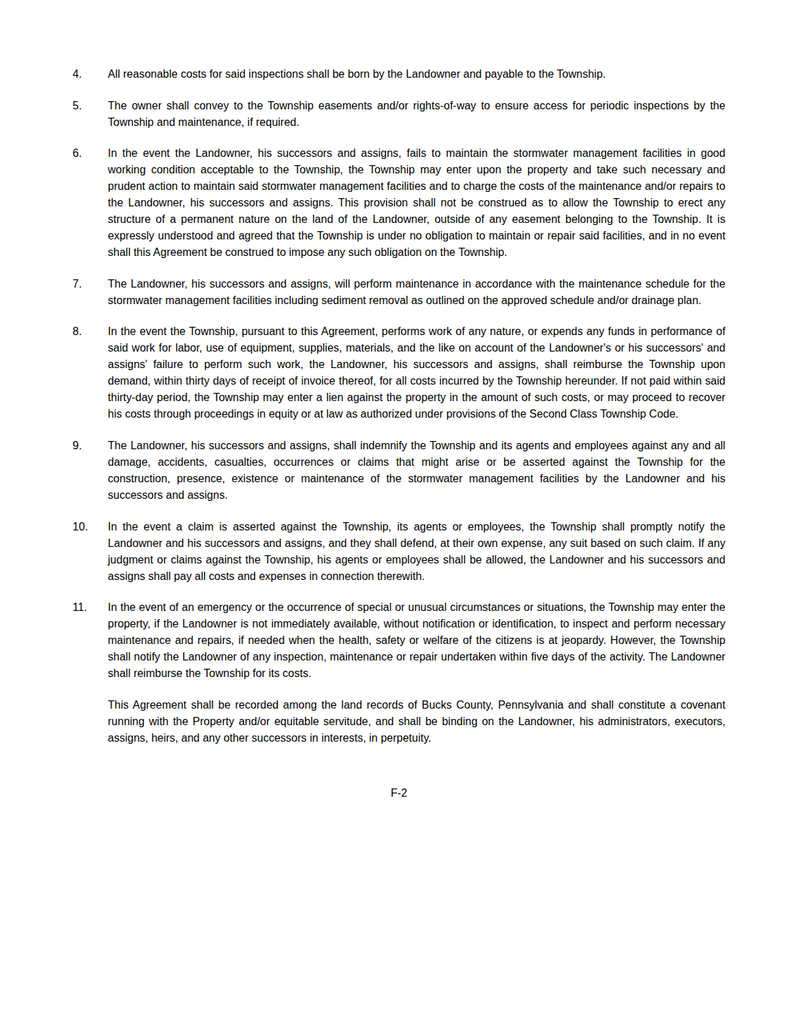4. All reasonable costs for said inspections shall be born by the Landowner and payable to the Township.
5. The owner shall convey to the Township easements and/or rights-of-way to ensure access for periodic inspections by the Township and maintenance, if required.
6. In the event the Landowner, his successors and assigns, fails to maintain the stormwater management facilities in good working condition acceptable to the Township, the Township may enter upon the property and take such necessary and prudent action to maintain said stormwater management facilities and to charge the costs of the maintenance and/or repairs to the Landowner, his successors and assigns. This provision shall not be construed as to allow the Township to erect any structure of a permanent nature on the land of the Landowner, outside of any easement belonging to the Township. It is expressly understood and agreed that the Township is under no obligation to maintain or repair said facilities, and in no event shall this Agreement be construed to impose any such obligation on the Township.
7. The Landowner, his successors and assigns, will perform maintenance in accordance with the maintenance schedule for the stormwater management facilities including sediment removal as outlined on the approved schedule and/or drainage plan.
8. In the event the Township, pursuant to this Agreement, performs work of any nature, or expends any funds in performance of said work for labor, use of equipment, supplies, materials, and the like on account of the Landowner's or his successors' and assigns' failure to perform such work, the Landowner, his successors and assigns, shall reimburse the Township upon demand, within thirty days of receipt of invoice thereof, for all costs incurred by the Township hereunder. If not paid within said thirty-day period, the Township may enter a lien against the property in the amount of such costs, or may proceed to recover his costs through proceedings in equity or at law as authorized under provisions of the Second Class Township Code.
9. The Landowner, his successors and assigns, shall indemnify the Township and its agents and employees against any and all damage, accidents, casualties, occurrences or claims that might arise or be asserted against the Township for the construction, presence, existence or maintenance of the stormwater management facilities by the Landowner and his successors and assigns.
10. In the event a claim is asserted against the Township, its agents or employees, the Township shall promptly notify the Landowner and his successors and assigns, and they shall defend, at their own expense, any suit based on such claim. If any judgment or claims against the Township, his agents or employees shall be allowed, the Landowner and his successors and assigns shall pay all costs and expenses in connection therewith.
11. In the event of an emergency or the occurrence of special or unusual circumstances or situations, the Township may enter the property, if the Landowner is not immediately available, without notification or identification, to inspect and perform necessary maintenance and repairs, if needed when the health, safety or welfare of the citizens is at jeopardy. However, the Township shall notify the Landowner of any inspection, maintenance or repair undertaken within five days of the activity. The Landowner shall reimburse the Township for its costs.
This Agreement shall be recorded among the land records of Bucks County, Pennsylvania and shall constitute a covenant running with the Property and/or equitable servitude, and shall be binding on the Landowner, his administrators, executors, assigns, heirs, and any other successors in interests, in perpetuity.
F-2